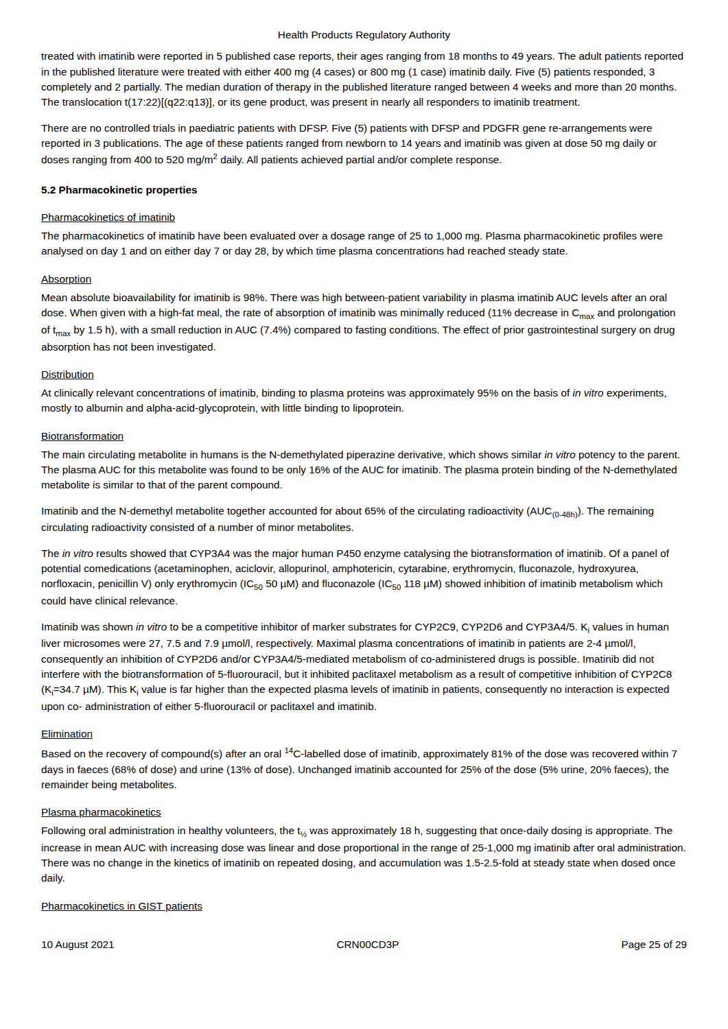Health Products Regulatory Authority
treated with imatinib were reported in 5 published case reports, their ages ranging from 18 months to 49 years. The adult patients reported in the published literature were treated with either 400 mg (4 cases) or 800 mg (1 case) imatinib daily. Five (5) patients responded, 3 completely and 2 partially. The median duration of therapy in the published literature ranged between 4 weeks and more than 20 months. The translocation t(17:22)[(q22:q13)], or its gene product, was present in nearly all responders to imatinib treatment.
There are no controlled trials in paediatric patients with DFSP. Five (5) patients with DFSP and PDGFR gene re-arrangements were reported in 3 publications. The age of these patients ranged from newborn to 14 years and imatinib was given at dose 50 mg daily or doses ranging from 400 to 520 mg/m2 daily. All patients achieved partial and/or complete response.
5.2 Pharmacokinetic properties
Pharmacokinetics of imatinib
The pharmacokinetics of imatinib have been evaluated over a dosage range of 25 to 1,000 mg. Plasma pharmacokinetic profiles were analysed on day 1 and on either day 7 or day 28, by which time plasma concentrations had reached steady state.
Absorption
Mean absolute bioavailability for imatinib is 98%. There was high between-patient variability in plasma imatinib AUC levels after an oral dose. When given with a high-fat meal, the rate of absorption of imatinib was minimally reduced (11% decrease in Cmax and prolongation of tmax by 1.5 h), with a small reduction in AUC (7.4%) compared to fasting conditions. The effect of prior gastrointestinal surgery on drug absorption has not been investigated.
Distribution
At clinically relevant concentrations of imatinib, binding to plasma proteins was approximately 95% on the basis of in vitro experiments, mostly to albumin and alpha-acid-glycoprotein, with little binding to lipoprotein.
Biotransformation
The main circulating metabolite in humans is the N-demethylated piperazine derivative, which shows similar in vitro potency to the parent. The plasma AUC for this metabolite was found to be only 16% of the AUC for imatinib. The plasma protein binding of the N-demethylated metabolite is similar to that of the parent compound.
Imatinib and the N-demethyl metabolite together accounted for about 65% of the circulating radioactivity (AUC(0-48h)). The remaining circulating radioactivity consisted of a number of minor metabolites.
The in vitro results showed that CYP3A4 was the major human P450 enzyme catalysing the biotransformation of imatinib. Of a panel of potential comedications (acetaminophen, aciclovir, allopurinol, amphotericin, cytarabine, erythromycin, fluconazole, hydroxyurea, norfloxacin, penicillin V) only erythromycin (IC50 50 µM) and fluconazole (IC50 118 µM) showed inhibition of imatinib metabolism which could have clinical relevance.
Imatinib was shown in vitro to be a competitive inhibitor of marker substrates for CYP2C9, CYP2D6 and CYP3A4/5. Ki values in human liver microsomes were 27, 7.5 and 7.9 µmol/l, respectively. Maximal plasma concentrations of imatinib in patients are 2-4 µmol/l, consequently an inhibition of CYP2D6 and/or CYP3A4/5-mediated metabolism of co-administered drugs is possible. Imatinib did not interfere with the biotransformation of 5-fluorouracil, but it inhibited paclitaxel metabolism as a result of competitive inhibition of CYP2C8 (Ki=34.7 µM). This Ki value is far higher than the expected plasma levels of imatinib in patients, consequently no interaction is expected upon co- administration of either 5-fluorouracil or paclitaxel and imatinib.
Elimination
Based on the recovery of compound(s) after an oral 14C-labelled dose of imatinib, approximately 81% of the dose was recovered within 7 days in faeces (68% of dose) and urine (13% of dose). Unchanged imatinib accounted for 25% of the dose (5% urine, 20% faeces), the remainder being metabolites.
Plasma pharmacokinetics
Following oral administration in healthy volunteers, the t½ was approximately 18 h, suggesting that once-daily dosing is appropriate. The increase in mean AUC with increasing dose was linear and dose proportional in the range of 25-1,000 mg imatinib after oral administration. There was no change in the kinetics of imatinib on repeated dosing, and accumulation was 1.5-2.5-fold at steady state when dosed once daily.
Pharmacokinetics in GIST patients
10 August 2021 CRN00CD3P Page 25 of 29